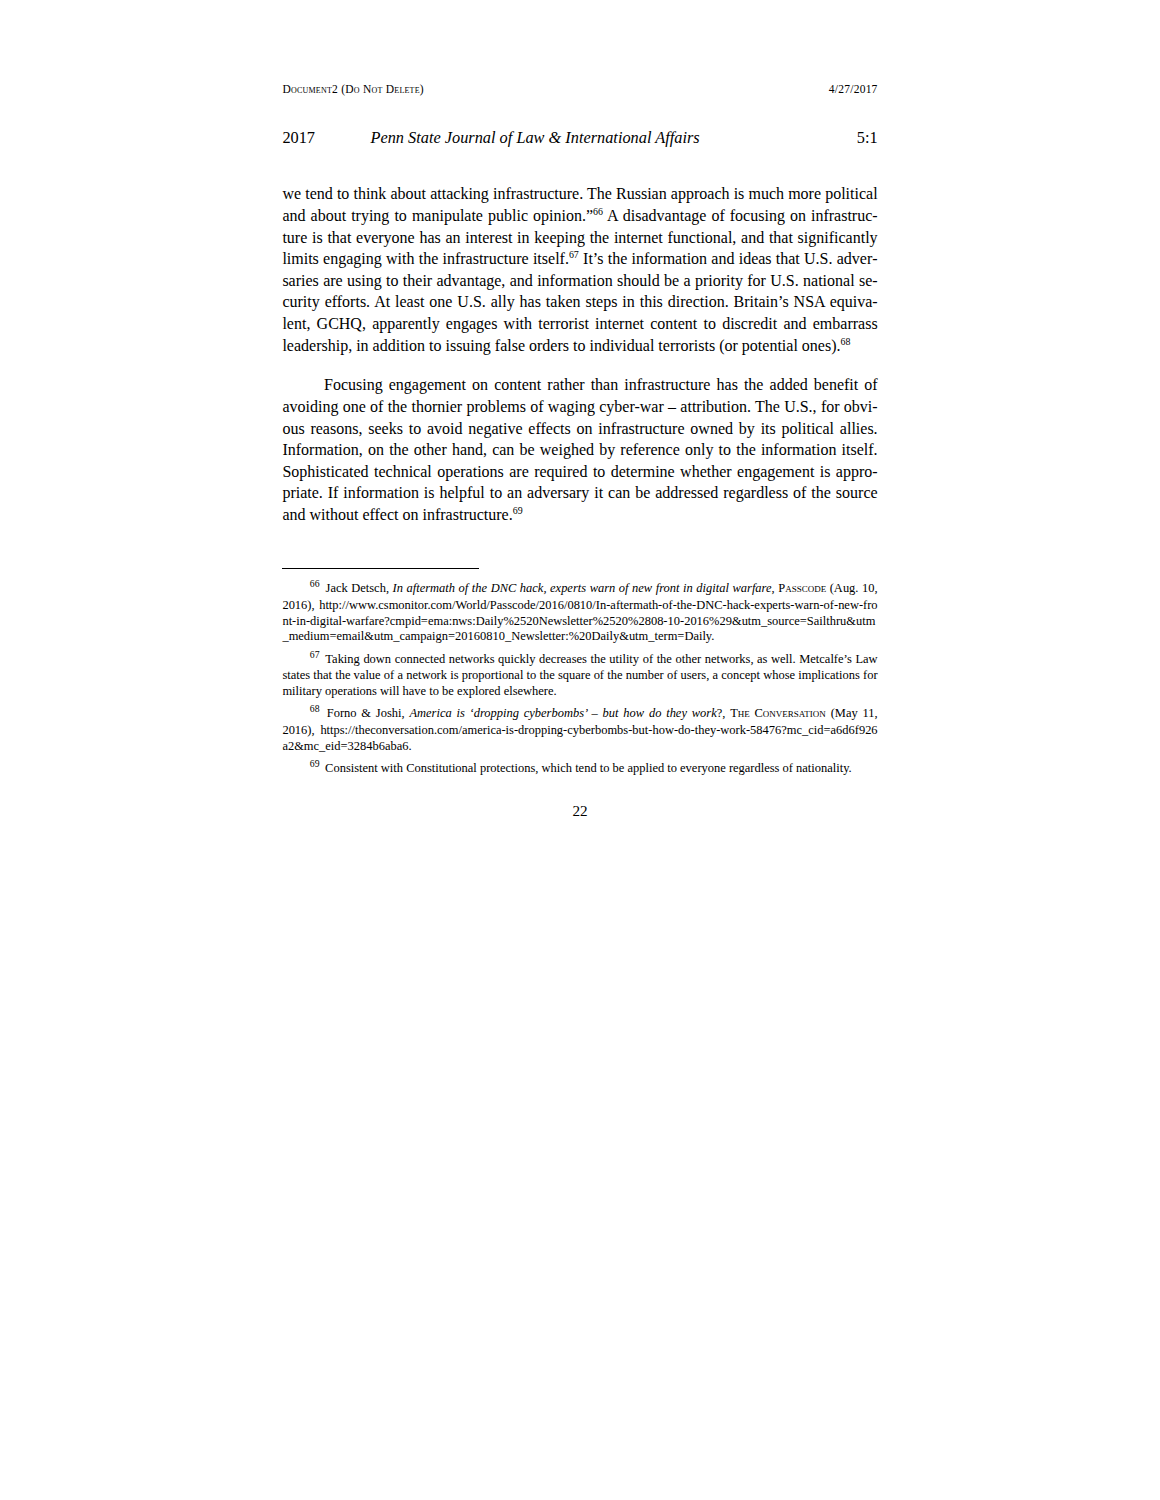Document2 (Do Not Delete) 4/27/2017
2017 Penn State Journal of Law & International Affairs 5:1
we tend to think about attacking infrastructure. The Russian approach is much more political and about trying to manipulate public opinion.”66 A disadvantage of focusing on infrastructure is that everyone has an interest in keeping the internet functional, and that significantly limits engaging with the infrastructure itself.67 It’s the information and ideas that U.S. adversaries are using to their advantage, and information should be a priority for U.S. national security efforts. At least one U.S. ally has taken steps in this direction. Britain’s NSA equivalent, GCHQ, apparently engages with terrorist internet content to discredit and embarrass leadership, in addition to issuing false orders to individual terrorists (or potential ones).68
Focusing engagement on content rather than infrastructure has the added benefit of avoiding one of the thornier problems of waging cyber-war – attribution. The U.S., for obvious reasons, seeks to avoid negative effects on infrastructure owned by its political allies. Information, on the other hand, can be weighed by reference only to the information itself. Sophisticated technical operations are required to determine whether engagement is appropriate. If information is helpful to an adversary it can be addressed regardless of the source and without effect on infrastructure.69
66 Jack Detsch, In aftermath of the DNC hack, experts warn of new front in digital warfare, Passcode (Aug. 10, 2016), http://www.csmonitor.com/World/Passcode/2016/0810/In-aftermath-of-the-DNC-hack-experts-warn-of-new-front-in-digital-warfare?cmpid=ema:nws:Daily%2520Newsletter%2520%2808-10-2016%29&utm_source=Sailthru&utm_medium=email&utm_campaign=20160810_Newsletter:%20Daily&utm_term=Daily.
67 Taking down connected networks quickly decreases the utility of the other networks, as well. Metcalfe’s Law states that the value of a network is proportional to the square of the number of users, a concept whose implications for military operations will have to be explored elsewhere.
68 Forno & Joshi, America is ‘dropping cyberbombs’ – but how do they work?, The Conversation (May 11, 2016), https://theconversation.com/america-is-dropping-cyberbombs-but-how-do-they-work-58476?mc_cid=a6d6f926a2&mc_eid=3284b6aba6.
69 Consistent with Constitutional protections, which tend to be applied to everyone regardless of nationality.
22